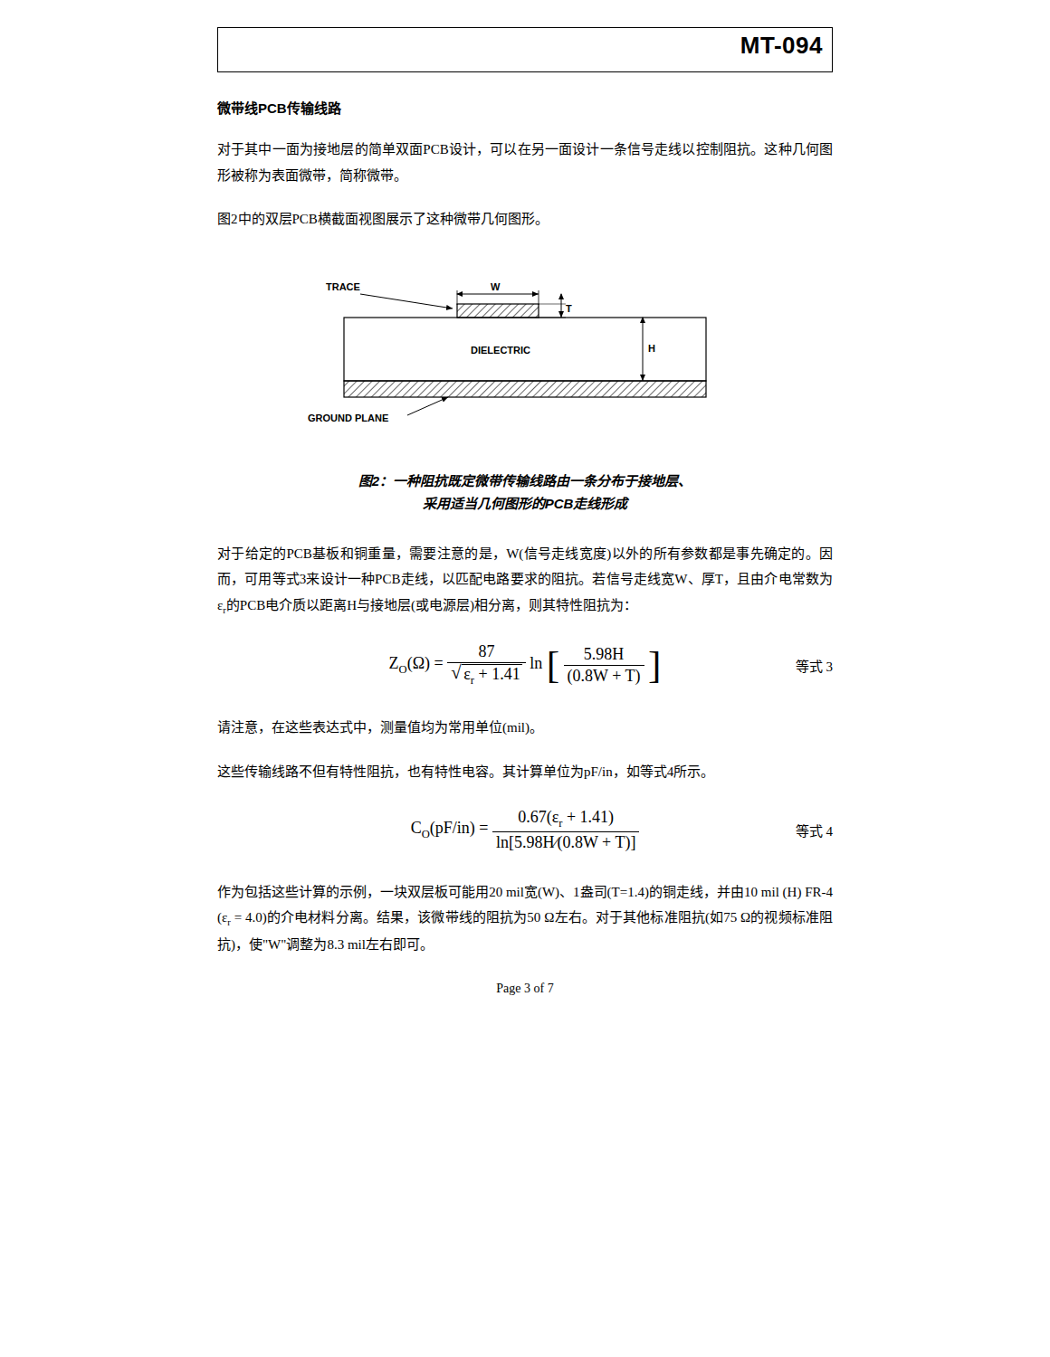MT-094
微带线PCB传输线路
对于其中一面为接地层的简单双面PCB设计，可以在另一面设计一条信号走线以控制阻抗。这种几何图形被称为表面微带，简称微带。
图2中的双层PCB横截面视图展示了这种微带几何图形。
DIELECTRIC TRACE W T H GROUND PLANE
图2：一种阻抗既定微带传输线路由一条分布于接地层、
采用适当几何图形的PCB走线形成
对于给定的PCB基板和铜重量，需要注意的是，W(信号走线宽度)以外的所有参数都是事先确定的。因而，可用等式3来设计一种PCB走线，以匹配电路要求的阻抗。若信号走线宽W、厚T，且由介电常数为εr的PCB电介质以距离H与接地层(或电源层)相分离，则其特性阻抗为：
ZO(Ω) = 87 εr + 1.41 ln [ 5.98H (0.8W + T) ]
等式 3
请注意，在这些表达式中，测量值均为常用单位(mil)。
这些传输线路不但有特性阻抗，也有特性电容。其计算单位为pF/in，如等式4所示。
CO(pF/in) = 0.67(εr + 1.41) ln[5.98H∕(0.8W + T)]
等式 4
作为包括这些计算的示例，一块双层板可能用20 mil宽(W)、1盎司(T=1.4)的铜走线，并由10 mil (H) FR-4 (εr = 4.0)的介电材料分离。结果，该微带线的阻抗为50 Ω左右。对于其他标准阻抗(如75 Ω的视频标准阻抗)，使"W"调整为8.3 mil左右即可。
Page 3 of 7